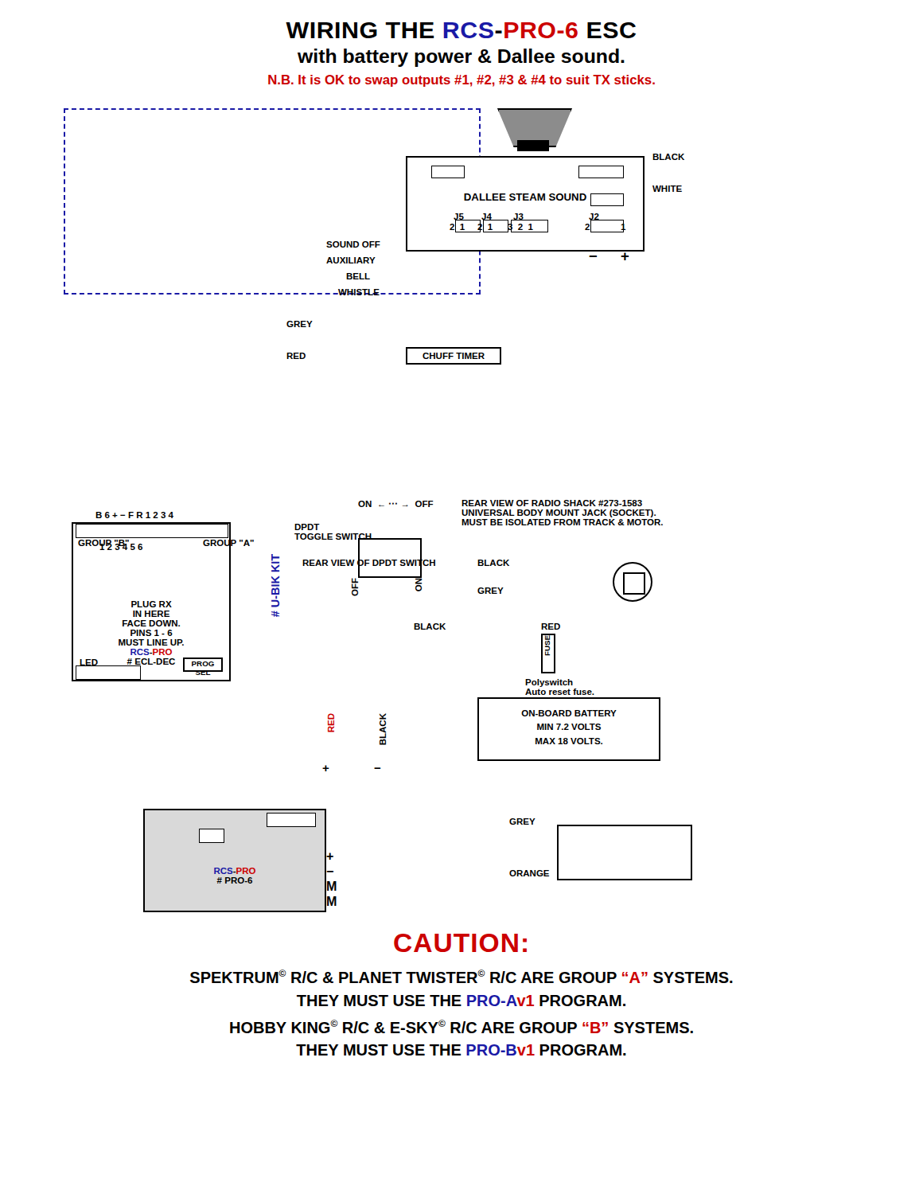Wiring the RCS-PRO-6 ESC
with battery power & Dallee sound.
N.B. It is OK to swap outputs #1, #2, #3 & #4 to suit TX sticks.
DALLEE STEAM SOUND
J5 J4 J3 J2 2 1 2 1 3 2 1 2 1 − + BLACK WHITE SOUND OFF AUXILIARY BELL WHISTLE
CHUFF TIMER
GREY RED
PLUG RX
IN HERE
FACE DOWN.
PINS 1 - 6
MUST LINE UP.
RCS-PRO
# ECL-DEC
PROG SEL
LED GROUP "B" GROUP "A" B 6 + − F R 1 2 3 4 1 2 3 4 5 6
# U-BIK KIT
ON ← ‧‧‧ → OFF DPDT
TOGGLE SWITCH REAR VIEW OF DPDT SWITCH OFF ON
REAR VIEW OF RADIO SHACK #273-1583
UNIVERSAL BODY MOUNT JACK (SOCKET).
MUST BE ISOLATED FROM TRACK & MOTOR. BLACK GREY BLACK RED
FUSE
Polyswitch
Auto reset fuse.
ON-BOARD BATTERY
MIN 7.2 VOLTS
MAX 18 VOLTS.
RCS-PRO
# PRO-6
+
−
M
M
GREY ORANGE RED BLACK + −
CAUTION:
SPEKTRUM© R/C & PLANET TWISTER© R/C ARE GROUP “A” SYSTEMS.
THEY MUST USE THE PRO-A v1 PROGRAM.
HOBBY KING© R/C & E-SKY© R/C ARE GROUP “B” SYSTEMS.
THEY MUST USE THE PRO-B v1 PROGRAM.